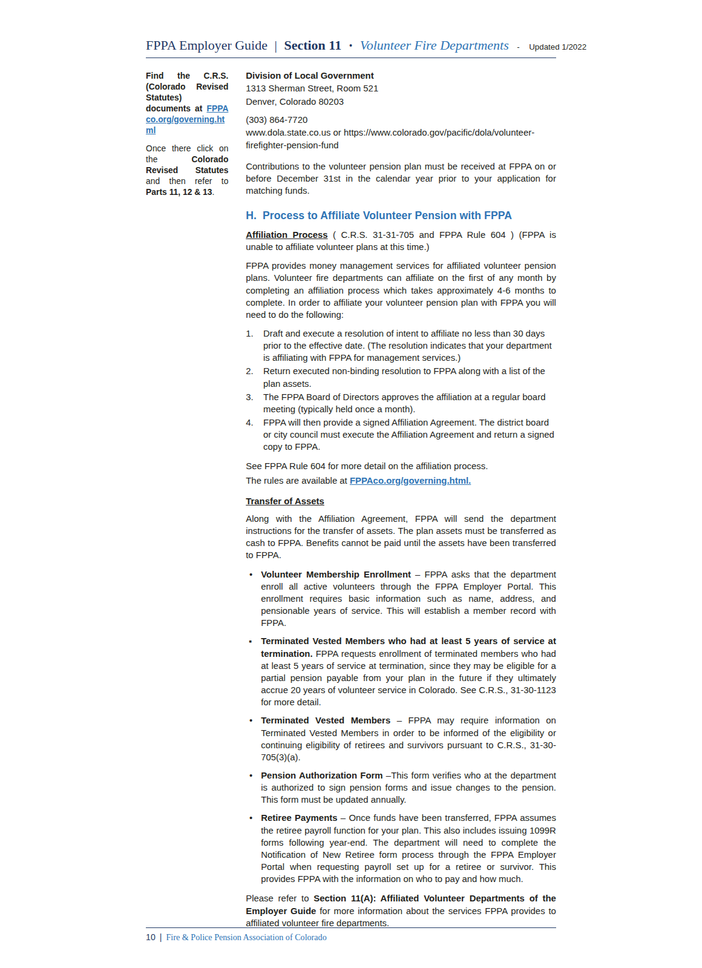FPPA Employer Guide | Section 11 • Volunteer Fire Departments - Updated 1/2022
Find the C.R.S. (Colorado Revised Statutes) documents at FPPAco.org/governing.html
Once there click on the Colorado Revised Statutes and then refer to Parts 11, 12 & 13.
Division of Local Government
1313 Sherman Street, Room 521
Denver, Colorado 80203 (303) 864-7720
www.dola.state.co.us or https://www.colorado.gov/pacific/dola/volunteer-firefighter-pension-fund
Contributions to the volunteer pension plan must be received at FPPA on or before December 31st in the calendar year prior to your application for matching funds.
H. Process to Affiliate Volunteer Pension with FPPA
Affiliation Process ( C.R.S. 31-31-705 and FPPA Rule 604 ) (FPPA is unable to affiliate volunteer plans at this time.)
FPPA provides money management services for affiliated volunteer pension plans. Volunteer fire departments can affiliate on the first of any month by completing an affiliation process which takes approximately 4-6 months to complete. In order to affiliate your volunteer pension plan with FPPA you will need to do the following:
Draft and execute a resolution of intent to affiliate no less than 30 days prior to the effective date. (The resolution indicates that your department is affiliating with FPPA for management services.)
Return executed non-binding resolution to FPPA along with a list of the plan assets.
The FPPA Board of Directors approves the affiliation at a regular board meeting (typically held once a month).
FPPA will then provide a signed Affiliation Agreement. The district board or city council must execute the Affiliation Agreement and return a signed copy to FPPA.
See FPPA Rule 604 for more detail on the affiliation process.
The rules are available at FPPAco.org/governing.html.
Transfer of Assets
Along with the Affiliation Agreement, FPPA will send the department instructions for the transfer of assets. The plan assets must be transferred as cash to FPPA. Benefits cannot be paid until the assets have been transferred to FPPA.
Volunteer Membership Enrollment – FPPA asks that the department enroll all active volunteers through the FPPA Employer Portal. This enrollment requires basic information such as name, address, and pensionable years of service. This will establish a member record with FPPA.
Terminated Vested Members who had at least 5 years of service at termination. FPPA requests enrollment of terminated members who had at least 5 years of service at termination, since they may be eligible for a partial pension payable from your plan in the future if they ultimately accrue 20 years of volunteer service in Colorado. See C.R.S., 31-30-1123 for more detail.
Terminated Vested Members – FPPA may require information on Terminated Vested Members in order to be informed of the eligibility or continuing eligibility of retirees and survivors pursuant to C.R.S., 31-30-705(3)(a).
Pension Authorization Form –This form verifies who at the department is authorized to sign pension forms and issue changes to the pension. This form must be updated annually.
Retiree Payments – Once funds have been transferred, FPPA assumes the retiree payroll function for your plan. This also includes issuing 1099R forms following year-end. The department will need to complete the Notification of New Retiree form process through the FPPA Employer Portal when requesting payroll set up for a retiree or survivor. This provides FPPA with the information on who to pay and how much.
Please refer to Section 11(A): Affiliated Volunteer Departments of the Employer Guide for more information about the services FPPA provides to affiliated volunteer fire departments.
10|Fire & Police Pension Association of Colorado